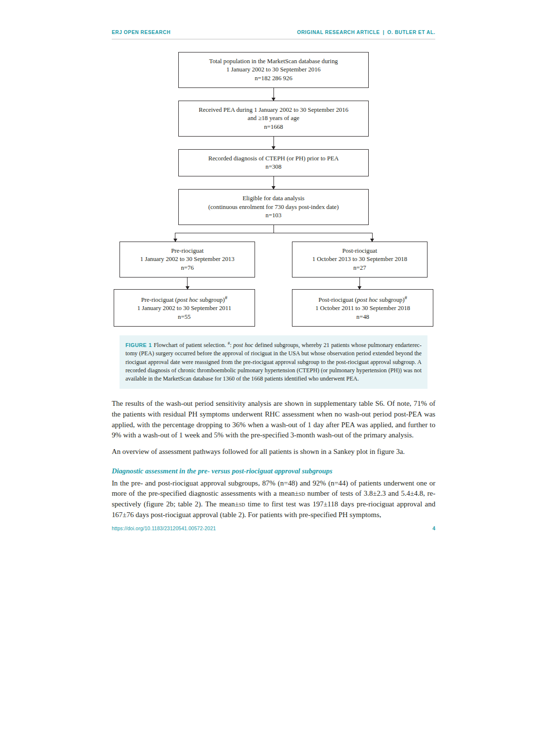ERJ Open Research
Original Research Article|O. Butler et al.
Total population in the MarketScan database during
1 January 2002 to 30 September 2016
n=182 286 926
Received PEA during 1 January 2002 to 30 September 2016
and ≥18 years of age
n=1668
Recorded diagnosis of CTEPH (or PH) prior to PEA
n=308
Eligible for data analysis
(continuous enrolment for 730 days post-index date)
n=103
Pre-riociguat
1 January 2002 to 30 September 2013
n=76
Post-riociguat
1 October 2013 to 30 September 2018
n=27
Pre-riociguat (post hoc subgroup)#
1 January 2002 to 30 September 2011
n=55
Post-riociguat (post hoc subgroup)#
1 October 2011 to 30 September 2018
n=48
Figure 1 Flowchart of patient selection. #: post hoc defined subgroups, whereby 21 patients whose pulmonary endarterectomy (PEA) surgery occurred before the approval of riociguat in the USA but whose observation period extended beyond the riociguat approval date were reassigned from the pre-riociguat approval subgroup to the post-riociguat approval subgroup. A recorded diagnosis of chronic thromboembolic pulmonary hypertension (CTEPH) (or pulmonary hypertension (PH)) was not available in the MarketScan database for 1360 of the 1668 patients identified who underwent PEA.
The results of the wash-out period sensitivity analysis are shown in supplementary table S6. Of note, 71% of the patients with residual PH symptoms underwent RHC assessment when no wash-out period post-PEA was applied, with the percentage dropping to 36% when a wash-out of 1 day after PEA was applied, and further to 9% with a wash-out of 1 week and 5% with the pre-specified 3-month wash-out of the primary analysis.
An overview of assessment pathways followed for all patients is shown in a Sankey plot in figure 3a.
Diagnostic assessment in the pre- versus post-riociguat approval subgroups
In the pre- and post-riociguat approval subgroups, 87% (n=48) and 92% (n=44) of patients underwent one or more of the pre-specified diagnostic assessments with a mean±sd number of tests of 3.8±2.3 and 5.4±4.8, respectively (figure 2b; table 2). The mean±sd time to first test was 197±118 days pre-riociguat approval and 167±76 days post-riociguat approval (table 2). For patients with pre-specified PH symptoms,
https://doi.org/10.1183/23120541.00572-2021
4